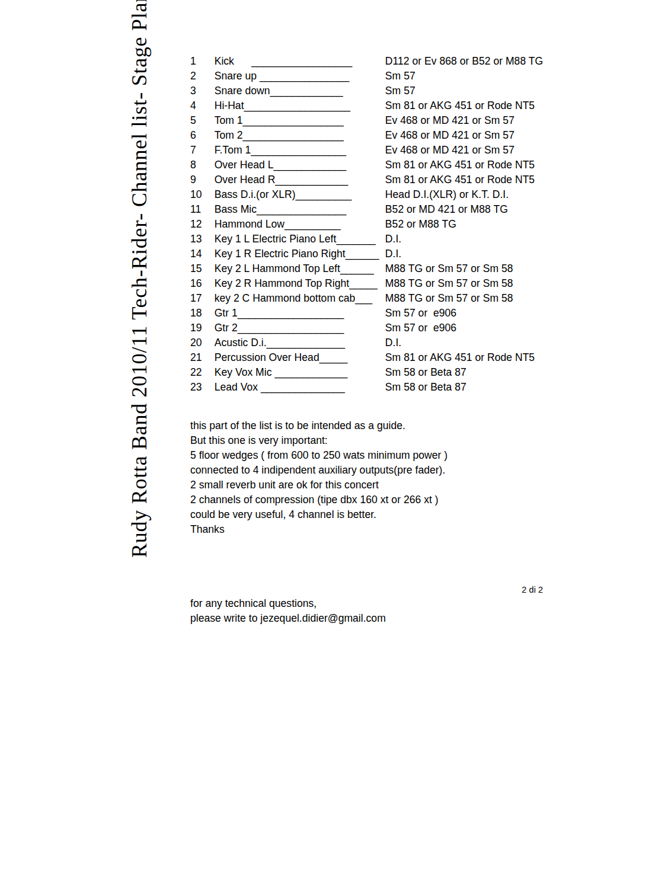Rudy Rotta Band 2010/11 Tech-Rider- Channel list- Stage Plan
| 1 | Kick __________________ | D112 or Ev 868 or B52 or M88 TG |
| 2 | Snare up ________________ | Sm 57 |
| 3 | Snare down _____________ | Sm 57 |
| 4 | Hi-Hat ___________________ | Sm 81 or AKG 451 or Rode NT5 |
| 5 | Tom 1 __________________ | Ev 468 or MD 421 or Sm 57 |
| 6 | Tom 2 __________________ | Ev 468 or MD 421 or Sm 57 |
| 7 | F.Tom 1 _________________ | Ev 468 or MD 421 or Sm 57 |
| 8 | Over Head L _____________ | Sm 81 or AKG 451 or Rode NT5 |
| 9 | Over Head R _____________ | Sm 81 or AKG 451 or Rode NT5 |
| 10 | Bass D.i.(or XLR) __________ | Head D.I.(XLR) or K.T. D.I. |
| 11 | Bass Mic ________________ | B52 or MD 421 or M88 TG |
| 12 | Hammond Low __________ | B52 or M88 TG |
| 13 | Key 1 L Electric Piano Left _______ | D.I. |
| 14 | Key 1 R Electric Piano Right ______ | D.I. |
| 15 | Key 2 L Hammond Top Left ______ | M88 TG or Sm 57 or Sm 58 |
| 16 | Key 2 R Hammond Top Right _____ | M88 TG or Sm 57 or Sm 58 |
| 17 | key 2 C Hammond bottom cab ___ | M88 TG or Sm 57 or Sm 58 |
| 18 | Gtr 1 ___________________ | Sm 57 or e906 |
| 19 | Gtr 2 ___________________ | Sm 57 or e906 |
| 20 | Acustic D.i. ______________ | D.I. |
| 21 | Percussion Over Head _____ | Sm 81 or AKG 451 or Rode NT5 |
| 22 | Key Vox Mic _____________ | Sm 58 or Beta 87 |
| 23 | Lead Vox _______________ | Sm 58 or Beta 87 |
this part of the list is to be intended as a guide.
But this one is very important:
5 floor wedges ( from 600 to 250 wats minimum power )
connected to 4 indipendent auxiliary outputs(pre fader).
2 small reverb unit are ok for this concert
2 channels of compression (tipe dbx 160 xt or 266 xt )
could be very useful, 4 channel is better.
Thanks
for any technical questions,
please write to jezequel.didier@gmail.com
2 di 2